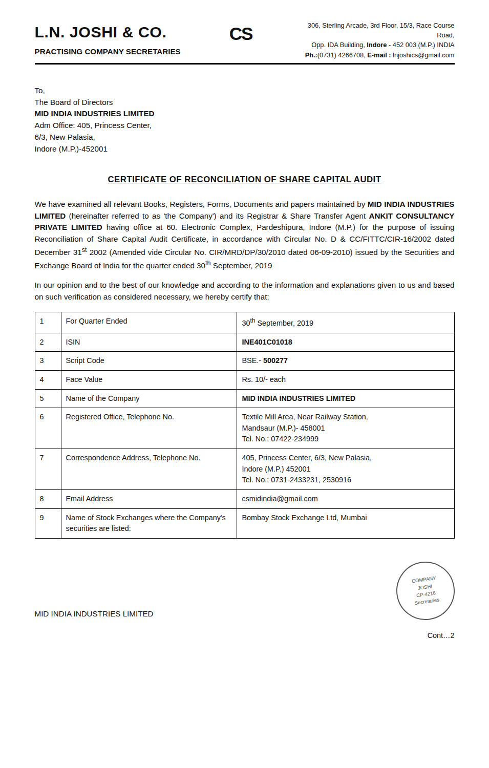L.N. JOSHI & CO.
PRACTISING COMPANY SECRETARIES
CS
306, Sterling Arcade, 3rd Floor, 15/3, Race Course Road,
Opp. IDA Building, Indore - 452 003 (M.P.) INDIA
Ph.:(0731) 4266708, E-mail : lnjoshics@gmail.com
To,
The Board of Directors
MID INDIA INDUSTRIES LIMITED
Adm Office: 405, Princess Center,
6/3, New Palasia,
Indore (M.P.)-452001
CERTIFICATE OF RECONCILIATION OF SHARE CAPITAL AUDIT
We have examined all relevant Books, Registers, Forms, Documents and papers maintained by MID INDIA INDUSTRIES LIMITED (hereinafter referred to as 'the Company') and its Registrar & Share Transfer Agent ANKIT CONSULTANCY PRIVATE LIMITED having office at 60. Electronic Complex, Pardeshipura, Indore (M.P.) for the purpose of issuing Reconciliation of Share Capital Audit Certificate, in accordance with Circular No. D & CC/FITTC/CIR-16/2002 dated December 31st 2002 (Amended vide Circular No. CIR/MRD/DP/30/2010 dated 06-09-2010) issued by the Securities and Exchange Board of India for the quarter ended 30th September, 2019
In our opinion and to the best of our knowledge and according to the information and explanations given to us and based on such verification as considered necessary, we hereby certify that:
| 1 | For Quarter Ended | 30 th September, 2019 |
| 2 | ISIN | INE401C01018 |
| 3 | Script Code | BSE.- 500277 |
| 4 | Face Value | Rs. 10/- each |
| 5 | Name of the Company | MID INDIA INDUSTRIES LIMITED |
| 6 | Registered Office, Telephone No. | Textile Mill Area, Near Railway Station, Mandsaur (M.P.)- 458001 Tel. No.: 07422-234999 |
| 7 | Correspondence Address, Telephone No. | 405, Princess Center, 6/3, New Palasia, Indore (M.P.) 452001 Tel. No.: 0731-2433231, 2530916 |
| 8 | Email Address | csmidindia@gmail.com |
| 9 | Name of Stock Exchanges where the Company's securities are listed: | Bombay Stock Exchange Ltd, Mumbai |
MID INDIA INDUSTRIES LIMITED
COMPANY
JOSHI
CP-4216
Secretaries
Cont…2